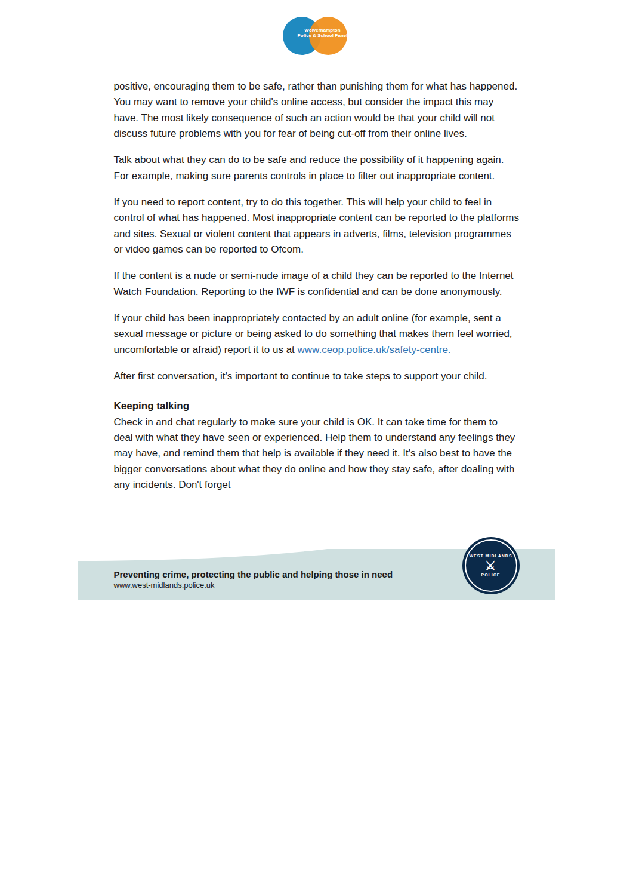Wolverhampton
Police & School Panel
positive, encouraging them to be safe, rather than punishing them for what has happened. You may want to remove your child's online access, but consider the impact this may have. The most likely consequence of such an action would be that your child will not discuss future problems with you for fear of being cut-off from their online lives.
Talk about what they can do to be safe and reduce the possibility of it happening again. For example, making sure parents controls in place to filter out inappropriate content.
If you need to report content, try to do this together. This will help your child to feel in control of what has happened. Most inappropriate content can be reported to the platforms and sites. Sexual or violent content that appears in adverts, films, television programmes or video games can be reported to Ofcom.
If the content is a nude or semi-nude image of a child they can be reported to the Internet Watch Foundation. Reporting to the IWF is confidential and can be done anonymously.
If your child has been inappropriately contacted by an adult online (for example, sent a sexual message or picture or being asked to do something that makes them feel worried, uncomfortable or afraid) report it to us at www.ceop.police.uk/safety-centre.
After first conversation, it's important to continue to take steps to support your child.
Keeping talking
Check in and chat regularly to make sure your child is OK. It can take time for them to deal with what they have seen or experienced. Help them to understand any feelings they may have, and remind them that help is available if they need it. It's also best to have the bigger conversations about what they do online and how they stay safe, after dealing with any incidents. Don't forget
Preventing crime, protecting the public and helping those in need
www.west-midlands.police.uk
WEST MIDLANDS ⚔ POLICE